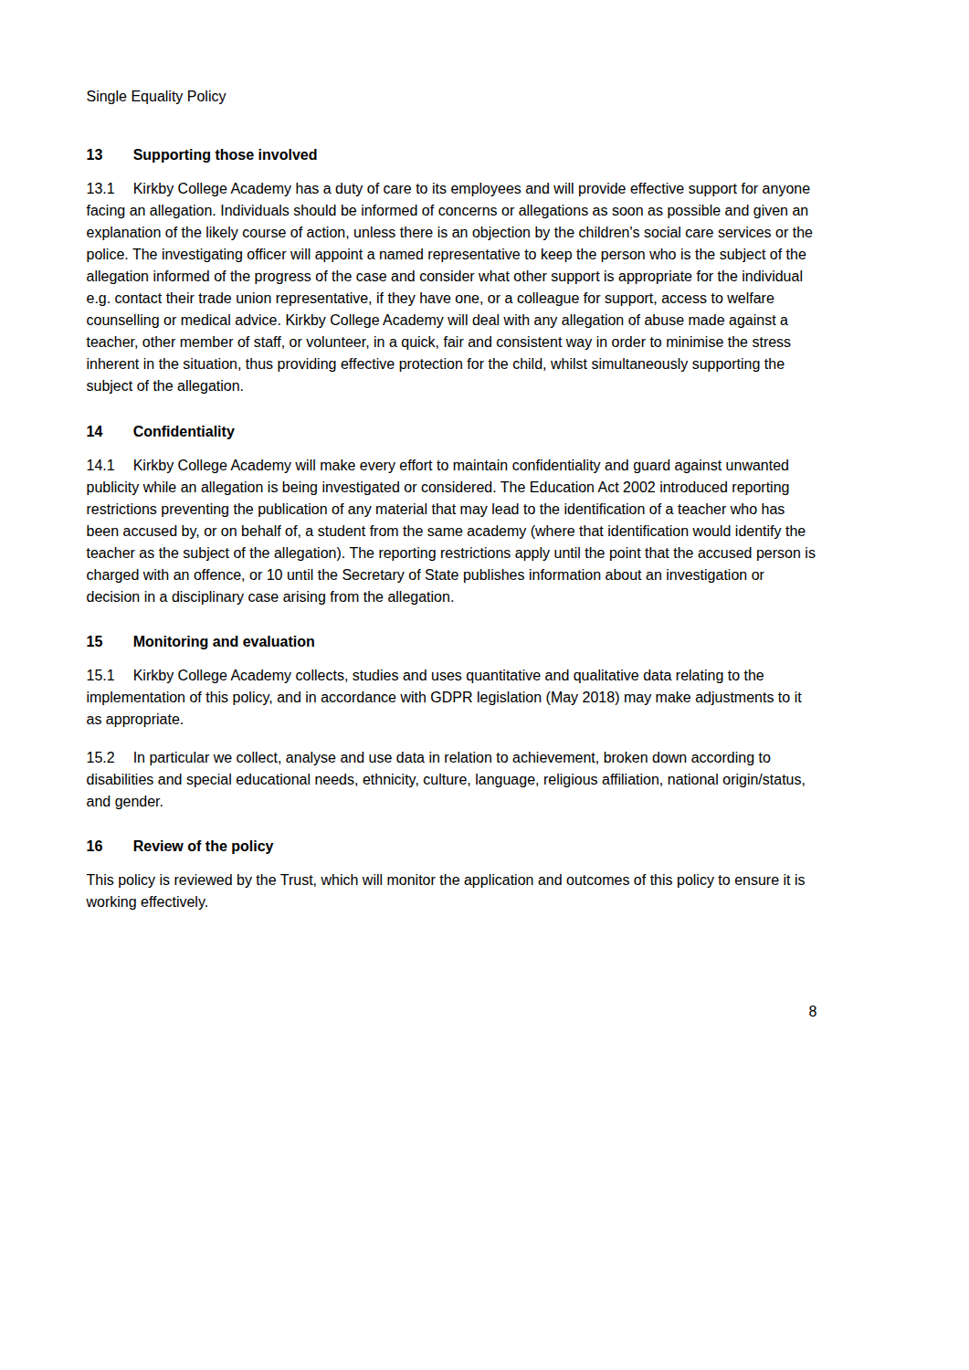Single Equality Policy
13 Supporting those involved
13.1 Kirkby College Academy has a duty of care to its employees and will provide effective support for anyone facing an allegation. Individuals should be informed of concerns or allegations as soon as possible and given an explanation of the likely course of action, unless there is an objection by the children's social care services or the police. The investigating officer will appoint a named representative to keep the person who is the subject of the allegation informed of the progress of the case and consider what other support is appropriate for the individual e.g. contact their trade union representative, if they have one, or a colleague for support, access to welfare counselling or medical advice. Kirkby College Academy will deal with any allegation of abuse made against a teacher, other member of staff, or volunteer, in a quick, fair and consistent way in order to minimise the stress inherent in the situation, thus providing effective protection for the child, whilst simultaneously supporting the subject of the allegation.
14 Confidentiality
14.1 Kirkby College Academy will make every effort to maintain confidentiality and guard against unwanted publicity while an allegation is being investigated or considered. The Education Act 2002 introduced reporting restrictions preventing the publication of any material that may lead to the identification of a teacher who has been accused by, or on behalf of, a student from the same academy (where that identification would identify the teacher as the subject of the allegation). The reporting restrictions apply until the point that the accused person is charged with an offence, or 10 until the Secretary of State publishes information about an investigation or decision in a disciplinary case arising from the allegation.
15 Monitoring and evaluation
15.1 Kirkby College Academy collects, studies and uses quantitative and qualitative data relating to the implementation of this policy, and in accordance with GDPR legislation (May 2018) may make adjustments to it as appropriate.
15.2 In particular we collect, analyse and use data in relation to achievement, broken down according to disabilities and special educational needs, ethnicity, culture, language, religious affiliation, national origin/status, and gender.
16 Review of the policy
This policy is reviewed by the Trust, which will monitor the application and outcomes of this policy to ensure it is working effectively.
8